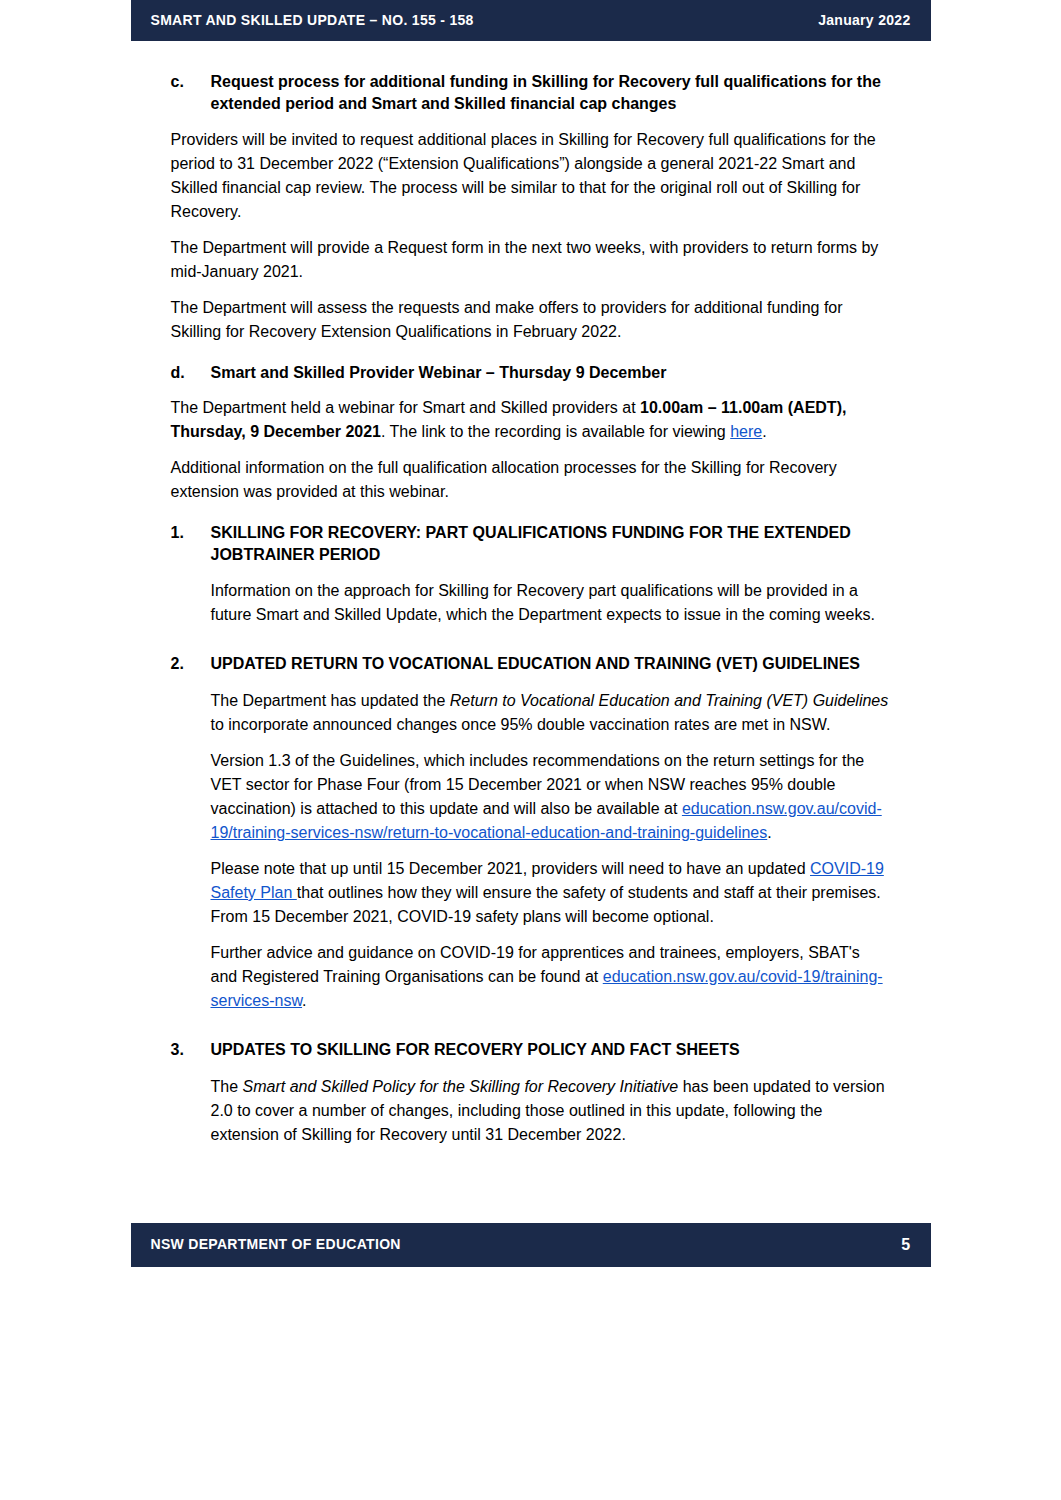Smart and Skilled Update – No. 155 - 158
January 2022
c. Request process for additional funding in Skilling for Recovery full qualifications for the extended period and Smart and Skilled financial cap changes
Providers will be invited to request additional places in Skilling for Recovery full qualifications for the period to 31 December 2022 (“Extension Qualifications”) alongside a general 2021-22 Smart and Skilled financial cap review. The process will be similar to that for the original roll out of Skilling for Recovery.
The Department will provide a Request form in the next two weeks, with providers to return forms by mid-January 2021.
The Department will assess the requests and make offers to providers for additional funding for Skilling for Recovery Extension Qualifications in February 2022.
d. Smart and Skilled Provider Webinar – Thursday 9 December
The Department held a webinar for Smart and Skilled providers at 10.00am – 11.00am (AEDT), Thursday, 9 December 2021. The link to the recording is available for viewing here.
Additional information on the full qualification allocation processes for the Skilling for Recovery extension was provided at this webinar.
Skilling for Recovery: Part Qualifications Funding for the Extended JobTrainer Period
Information on the approach for Skilling for Recovery part qualifications will be provided in a future Smart and Skilled Update, which the Department expects to issue in the coming weeks.
Updated Return to Vocational Education and Training (VET) Guidelines
The Department has updated the Return to Vocational Education and Training (VET) Guidelines to incorporate announced changes once 95% double vaccination rates are met in NSW.
Version 1.3 of the Guidelines, which includes recommendations on the return settings for the VET sector for Phase Four (from 15 December 2021 or when NSW reaches 95% double vaccination) is attached to this update and will also be available at education.nsw.gov.au/covid-19/training-services-nsw/return-to-vocational-education-and-training-guidelines.
Please note that up until 15 December 2021, providers will need to have an updated COVID-19 Safety Plan that outlines how they will ensure the safety of students and staff at their premises. From 15 December 2021, COVID-19 safety plans will become optional.
Further advice and guidance on COVID-19 for apprentices and trainees, employers, SBAT's and Registered Training Organisations can be found at education.nsw.gov.au/covid-19/training-services-nsw.
Updates to Skilling for Recovery Policy and Fact Sheets
The Smart and Skilled Policy for the Skilling for Recovery Initiative has been updated to version 2.0 to cover a number of changes, including those outlined in this update, following the extension of Skilling for Recovery until 31 December 2022.
NSW Department of Education
5